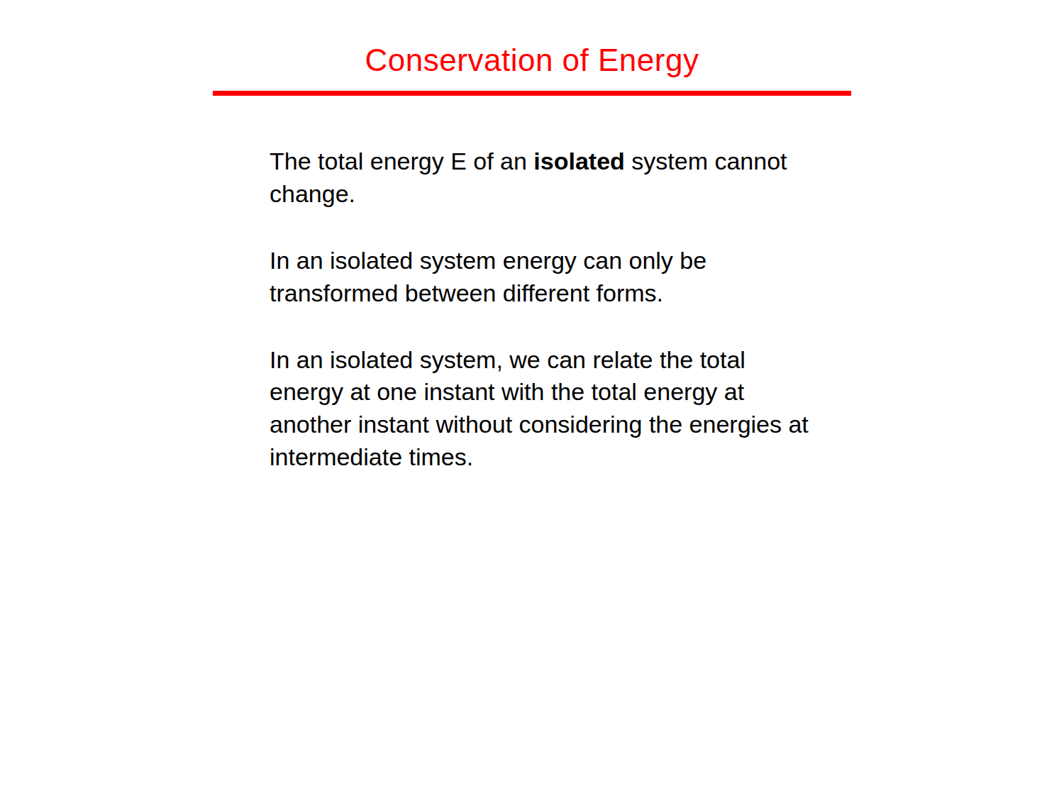Conservation of Energy
The total energy E of an isolated system cannot change.
In an isolated system energy can only be transformed between different forms.
In an isolated system, we can relate the total energy at one instant with the total energy at another instant without considering the energies at intermediate times.